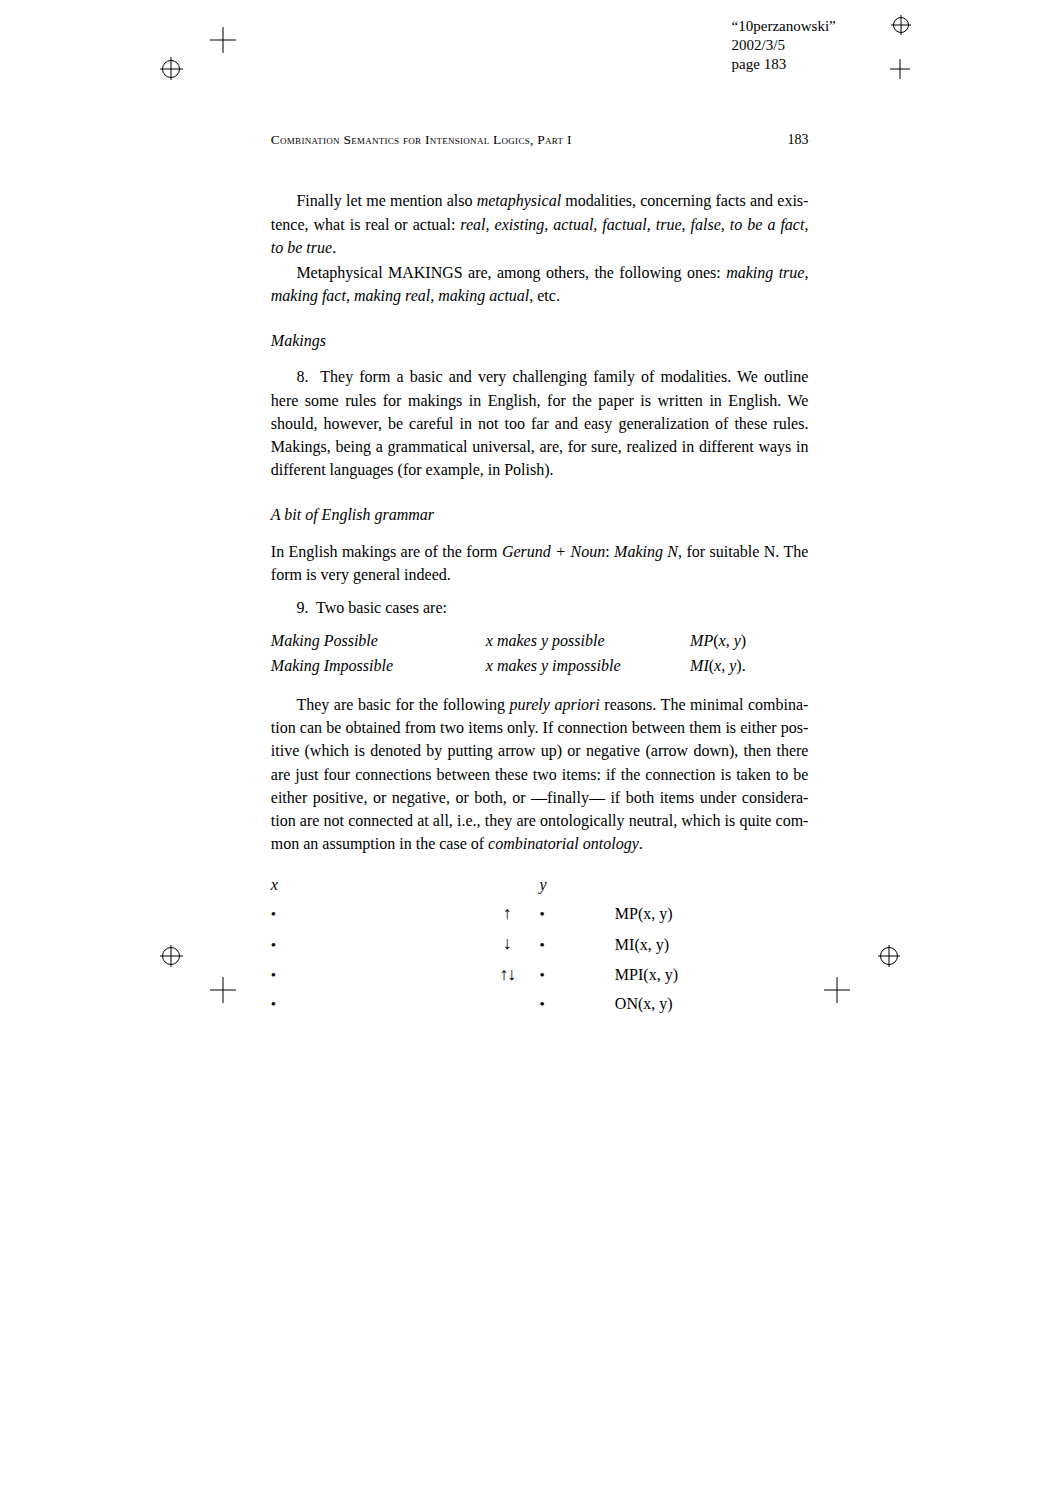“10perzanowski”
2002/3/5
page 183
Combination Semantics for Intensional Logics, Part I 183
Finally let me mention also metaphysical modalities, concerning facts and existence, what is real or actual: real, existing, actual, factual, true, false, to be a fact, to be true.
Metaphysical MAKINGS are, among others, the following ones: making true, making fact, making real, making actual, etc.
Makings
8. They form a basic and very challenging family of modalities. We outline here some rules for makings in English, for the paper is written in English. We should, however, be careful in not too far and easy generalization of these rules. Makings, being a grammatical universal, are, for sure, realized in different ways in different languages (for example, in Polish).
A bit of English grammar
In English makings are of the form Gerund + Noun: Making N, for suitable N. The form is very general indeed.
9. Two basic cases are:
| Making Possible | x makes y possible | MP ( x , y ) |
| Making Impossible | x makes y impossible | MI ( x , y ). |
They are basic for the following purely apriori reasons. The minimal combination can be obtained from two items only. If connection between them is either positive (which is denoted by putting arrow up) or negative (arrow down), then there are just four connections between these two items: if the connection is taken to be either positive, or negative, or both, or —finally— if both items under consideration are not connected at all, i.e., they are ontologically neutral, which is quite common an assumption in the case of combinatorial ontology.
| x | | y | |
| • | ↑ | • | MP(x, y) |
| • | ↓ | • | MI(x, y) |
| • | ↑↓ | • | MPI(x, y) |
| • | | • | ON(x, y) |